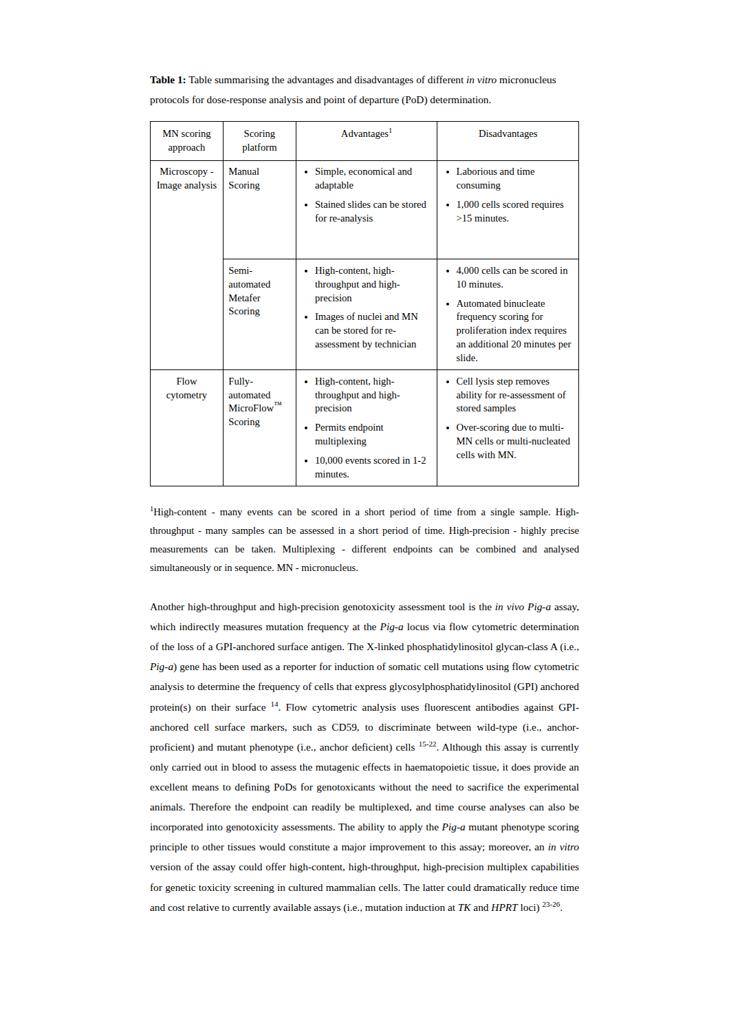Table 1: Table summarising the advantages and disadvantages of different in vitro micronucleus protocols for dose-response analysis and point of departure (PoD) determination.
| MN scoring approach | Scoring platform | Advantages 1 | Disadvantages |
| --- | --- | --- | --- |
| Microscopy - Image analysis | Manual Scoring | Simple, economical and adaptable Stained slides can be stored for re-analysis | Laborious and time consuming 1,000 cells scored requires >15 minutes. |
| Semi-automated Metafer Scoring | High-content, high-throughput and high-precision Images of nuclei and MN can be stored for re-assessment by technician | 4,000 cells can be scored in 10 minutes. Automated binucleate frequency scoring for proliferation index requires an additional 20 minutes per slide. |
| Flow cytometry | Fully-automated MicroFlow ™ Scoring | High-content, high-throughput and high-precision Permits endpoint multiplexing 10,000 events scored in 1-2 minutes. | Cell lysis step removes ability for re-assessment of stored samples Over-scoring due to multi-MN cells or multi-nucleated cells with MN. |
1High-content - many events can be scored in a short period of time from a single sample. High-throughput - many samples can be assessed in a short period of time. High-precision - highly precise measurements can be taken. Multiplexing - different endpoints can be combined and analysed simultaneously or in sequence. MN - micronucleus.
Another high-throughput and high-precision genotoxicity assessment tool is the in vivo Pig-a assay, which indirectly measures mutation frequency at the Pig-a locus via flow cytometric determination of the loss of a GPI-anchored surface antigen. The X-linked phosphatidylinositol glycan-class A (i.e., Pig-a) gene has been used as a reporter for induction of somatic cell mutations using flow cytometric analysis to determine the frequency of cells that express glycosylphosphatidylinositol (GPI) anchored protein(s) on their surface 14. Flow cytometric analysis uses fluorescent antibodies against GPI-anchored cell surface markers, such as CD59, to discriminate between wild-type (i.e., anchor-proficient) and mutant phenotype (i.e., anchor deficient) cells 15-22. Although this assay is currently only carried out in blood to assess the mutagenic effects in haematopoietic tissue, it does provide an excellent means to defining PoDs for genotoxicants without the need to sacrifice the experimental animals. Therefore the endpoint can readily be multiplexed, and time course analyses can also be incorporated into genotoxicity assessments. The ability to apply the Pig-a mutant phenotype scoring principle to other tissues would constitute a major improvement to this assay; moreover, an in vitro version of the assay could offer high-content, high-throughput, high-precision multiplex capabilities for genetic toxicity screening in cultured mammalian cells. The latter could dramatically reduce time and cost relative to currently available assays (i.e., mutation induction at TK and HPRT loci) 23-26.